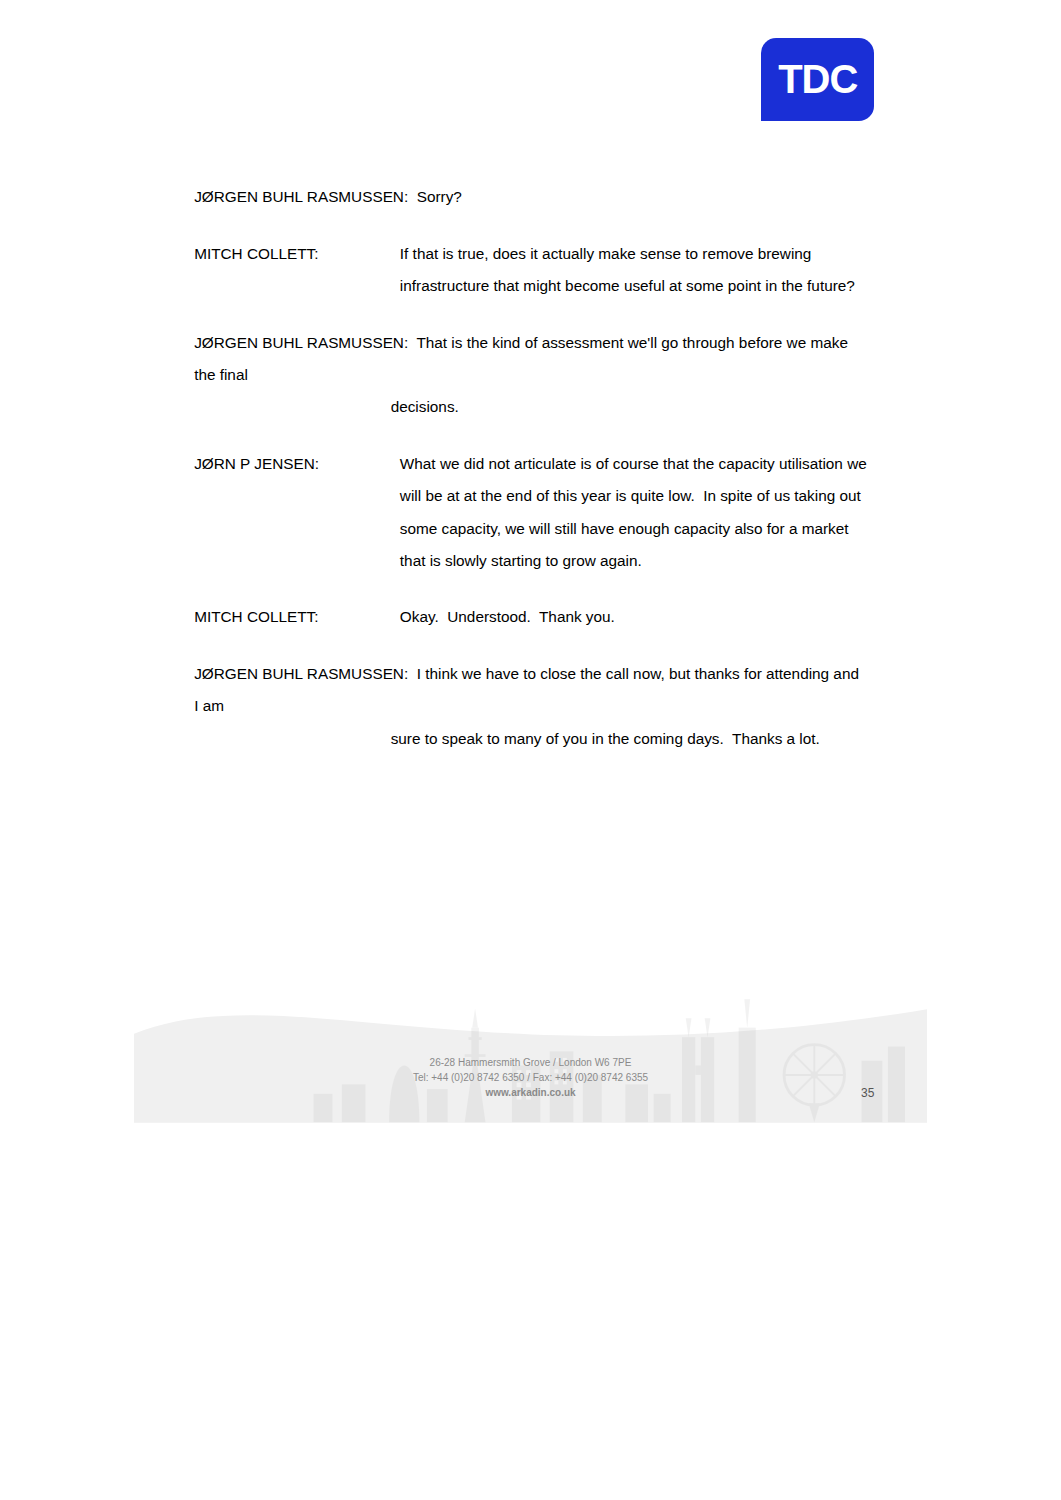TDC
JØRGEN BUHL RASMUSSEN: Sorry?
MITCH COLLETT:
If that is true, does it actually make sense to remove brewing infrastructure that might become useful at some point in the future?
JØRGEN BUHL RASMUSSEN: That is the kind of assessment we'll go through before we make the final
decisions.
JØRN P JENSEN:
What we did not articulate is of course that the capacity utilisation we will be at at the end of this year is quite low. In spite of us taking out some capacity, we will still have enough capacity also for a market that is slowly starting to grow again.
MITCH COLLETT:
Okay. Understood. Thank you.
JØRGEN BUHL RASMUSSEN: I think we have to close the call now, but thanks for attending and I am
sure to speak to many of you in the coming days. Thanks a lot.
26-28 Hammersmith Grove / London W6 7PE
Tel: +44 (0)20 8742 6350 / Fax: +44 (0)20 8742 6355
www.arkadin.co.uk
35